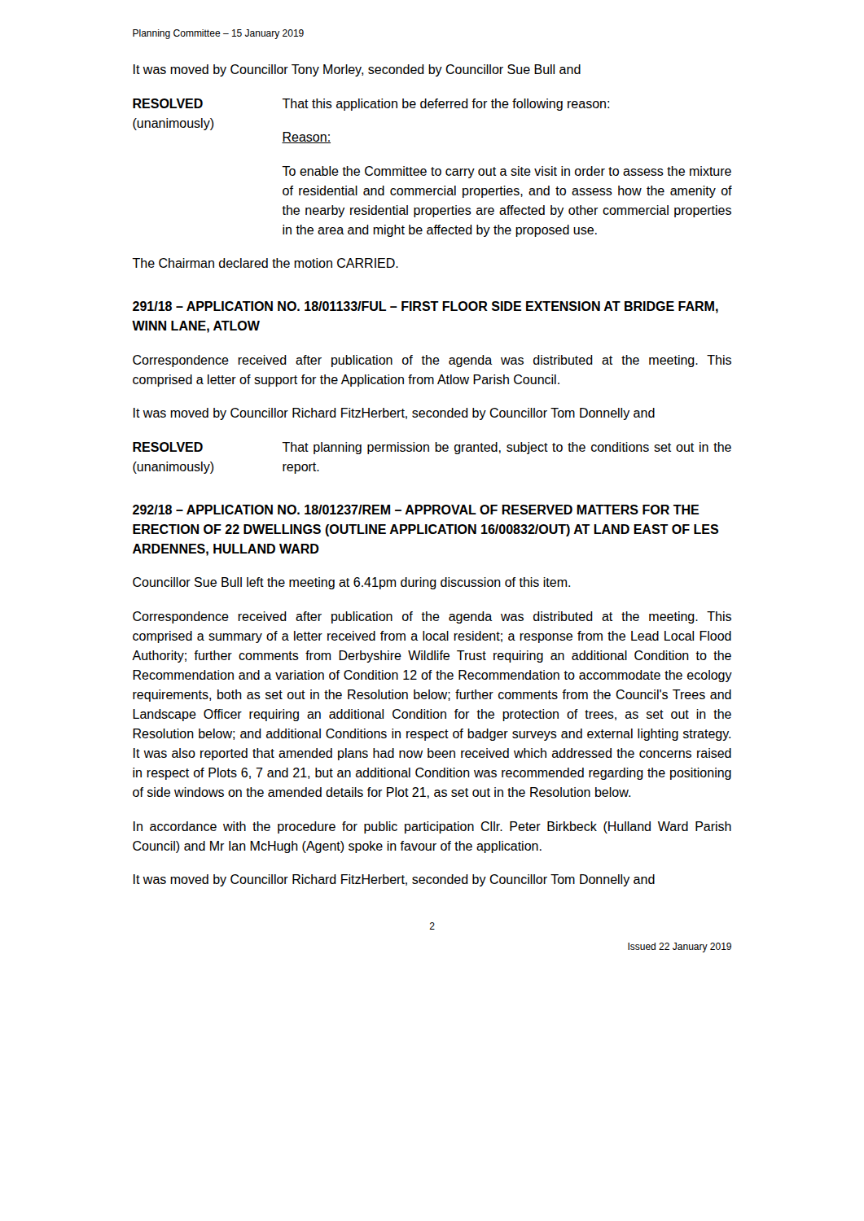Planning Committee – 15 January 2019
It was moved by Councillor Tony Morley, seconded by Councillor Sue Bull and
RESOLVED(unanimously)
That this application be deferred for the following reason:
Reason:
To enable the Committee to carry out a site visit in order to assess the mixture of residential and commercial properties, and to assess how the amenity of the nearby residential properties are affected by other commercial properties in the area and might be affected by the proposed use.
The Chairman declared the motion CARRIED.
291/18 – Application No. 18/01133/FUL – First Floor Side Extension at Bridge Farm, Winn Lane, Atlow
Correspondence received after publication of the agenda was distributed at the meeting. This comprised a letter of support for the Application from Atlow Parish Council.
It was moved by Councillor Richard FitzHerbert, seconded by Councillor Tom Donnelly and
RESOLVED(unanimously)
That planning permission be granted, subject to the conditions set out in the report.
292/18 – Application No. 18/01237/REM – Approval of Reserved Matters for the Erection of 22 Dwellings (Outline Application 16/00832/OUT) at Land East of Les Ardennes, Hulland Ward
Councillor Sue Bull left the meeting at 6.41pm during discussion of this item.
Correspondence received after publication of the agenda was distributed at the meeting. This comprised a summary of a letter received from a local resident; a response from the Lead Local Flood Authority; further comments from Derbyshire Wildlife Trust requiring an additional Condition to the Recommendation and a variation of Condition 12 of the Recommendation to accommodate the ecology requirements, both as set out in the Resolution below; further comments from the Council's Trees and Landscape Officer requiring an additional Condition for the protection of trees, as set out in the Resolution below; and additional Conditions in respect of badger surveys and external lighting strategy. It was also reported that amended plans had now been received which addressed the concerns raised in respect of Plots 6, 7 and 21, but an additional Condition was recommended regarding the positioning of side windows on the amended details for Plot 21, as set out in the Resolution below.
In accordance with the procedure for public participation Cllr. Peter Birkbeck (Hulland Ward Parish Council) and Mr Ian McHugh (Agent) spoke in favour of the application.
It was moved by Councillor Richard FitzHerbert, seconded by Councillor Tom Donnelly and
2
Issued 22 January 2019